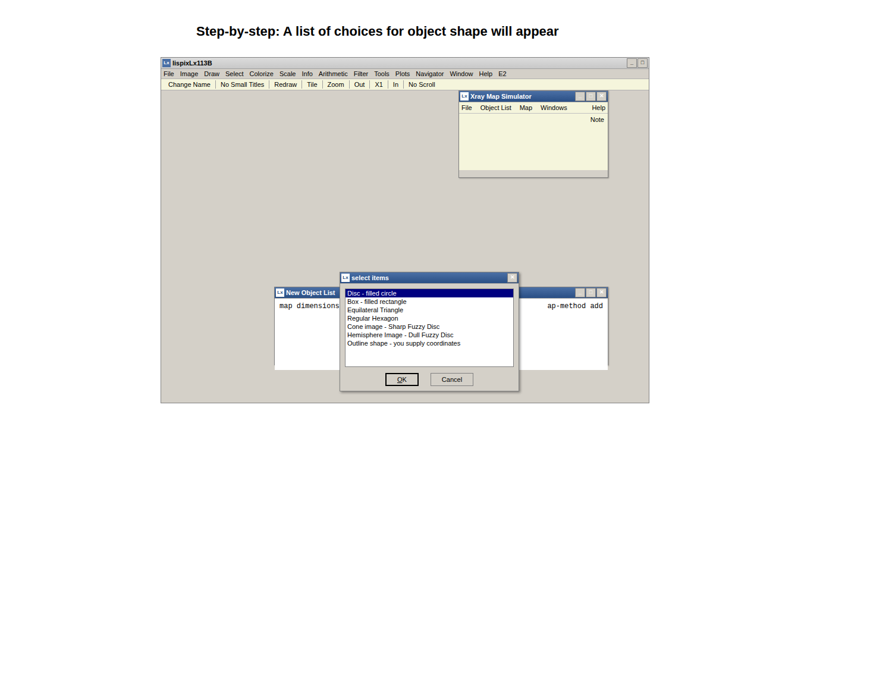Step-by-step: A list of choices for object shape will appear
Lx lispixLx113B _□
File Image Draw Select Colorize Scale Info Arithmetic Filter Tools Plots Navigator Window Help E2
Change Name No Small Titles Redraw Tile Zoom Out X1 In No Scroll
Lx Xray Map Simulator _□✕
File Object List Map Windows Help
Note
Lx New Object List _□✕
map dimensions 300 200 ap-method add
Lx select items ✕
Disc - filled circle
Box - filled rectangle
Equilateral Triangle
Regular Hexagon
Cone image - Sharp Fuzzy Disc
Hemisphere Image - Dull Fuzzy Disc
Outline shape - you supply coordinates
OK Cancel